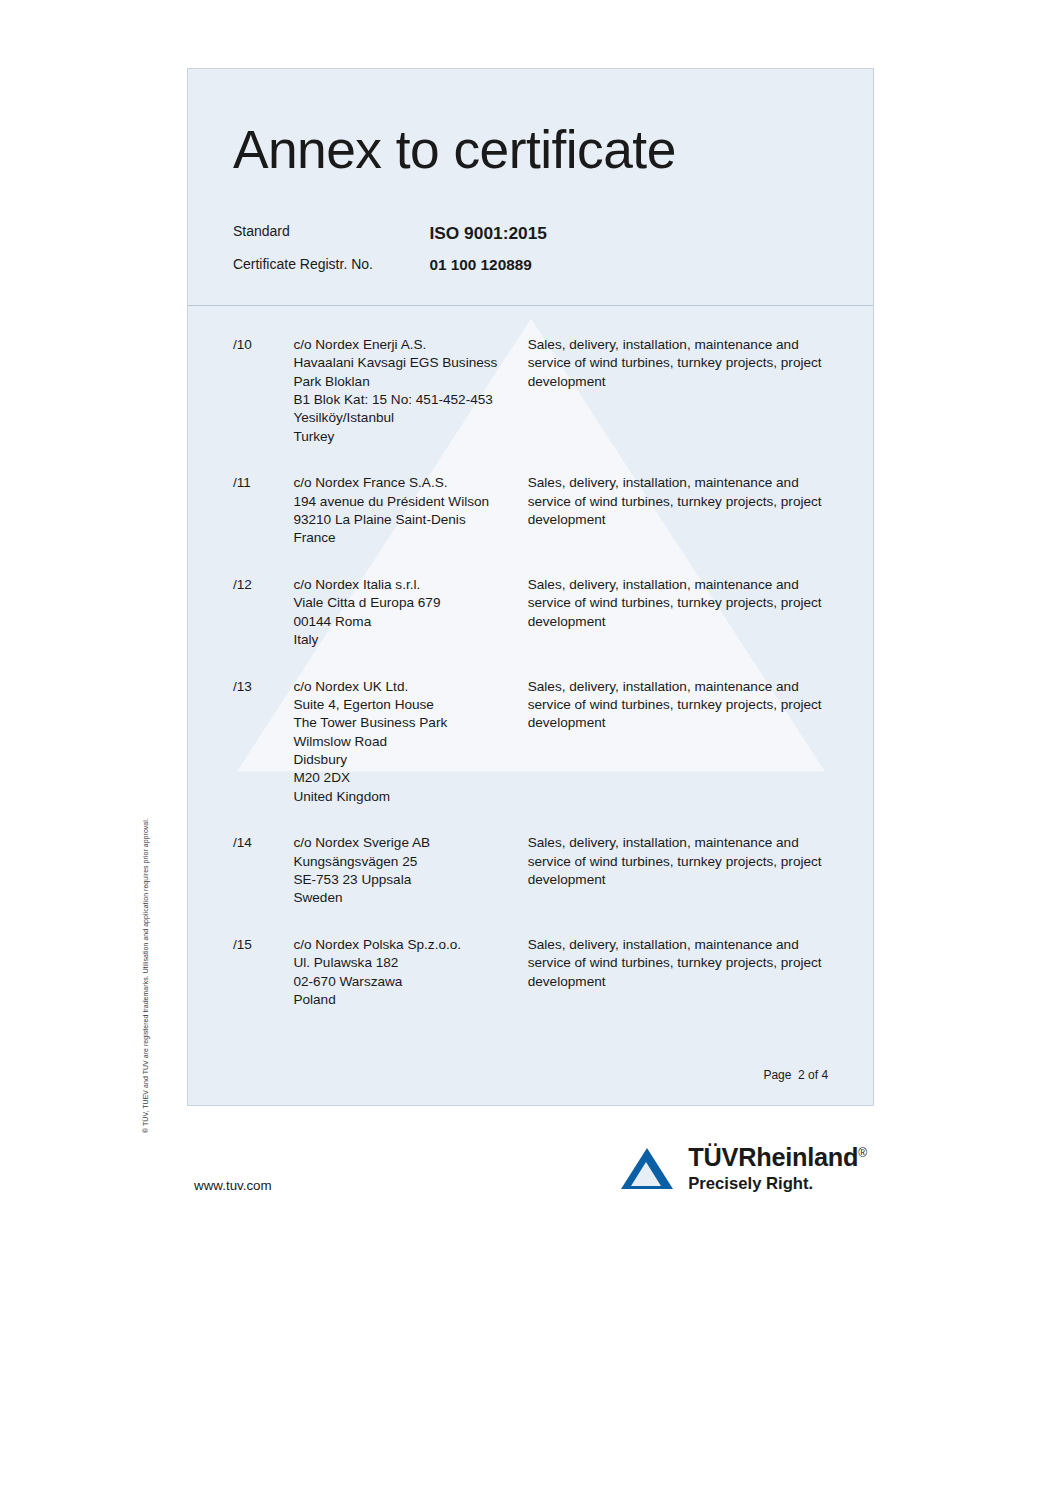® TÜV, TUEV and TUV are registered trademarks. Utilisation and application requires prior approval.
Annex to certificate
Standard
ISO 9001:2015
Certificate Registr. No.
01 100 120889
| /10 | c/o Nordex Enerji A.S. Havaalani Kavsagi EGS Business Park Bloklan B1 Blok Kat: 15 No: 451-452-453 Yesilköy/Istanbul Turkey | Sales, delivery, installation, maintenance and service of wind turbines, turnkey projects, project development |
| /11 | c/o Nordex France S.A.S. 194 avenue du Président Wilson 93210 La Plaine Saint-Denis France | Sales, delivery, installation, maintenance and service of wind turbines, turnkey projects, project development |
| /12 | c/o Nordex Italia s.r.l. Viale Citta d Europa 679 00144 Roma Italy | Sales, delivery, installation, maintenance and service of wind turbines, turnkey projects, project development |
| /13 | c/o Nordex UK Ltd. Suite 4, Egerton House The Tower Business Park Wilmslow Road Didsbury M20 2DX United Kingdom | Sales, delivery, installation, maintenance and service of wind turbines, turnkey projects, project development |
| /14 | c/o Nordex Sverige AB Kungsängsvägen 25 SE-753 23 Uppsala Sweden | Sales, delivery, installation, maintenance and service of wind turbines, turnkey projects, project development |
| /15 | c/o Nordex Polska Sp.z.o.o. Ul. Pulawska 182 02-670 Warszawa Poland | Sales, delivery, installation, maintenance and service of wind turbines, turnkey projects, project development |
Page 2 of 4
www.tuv.com
TÜVRheinland®
Precisely Right.